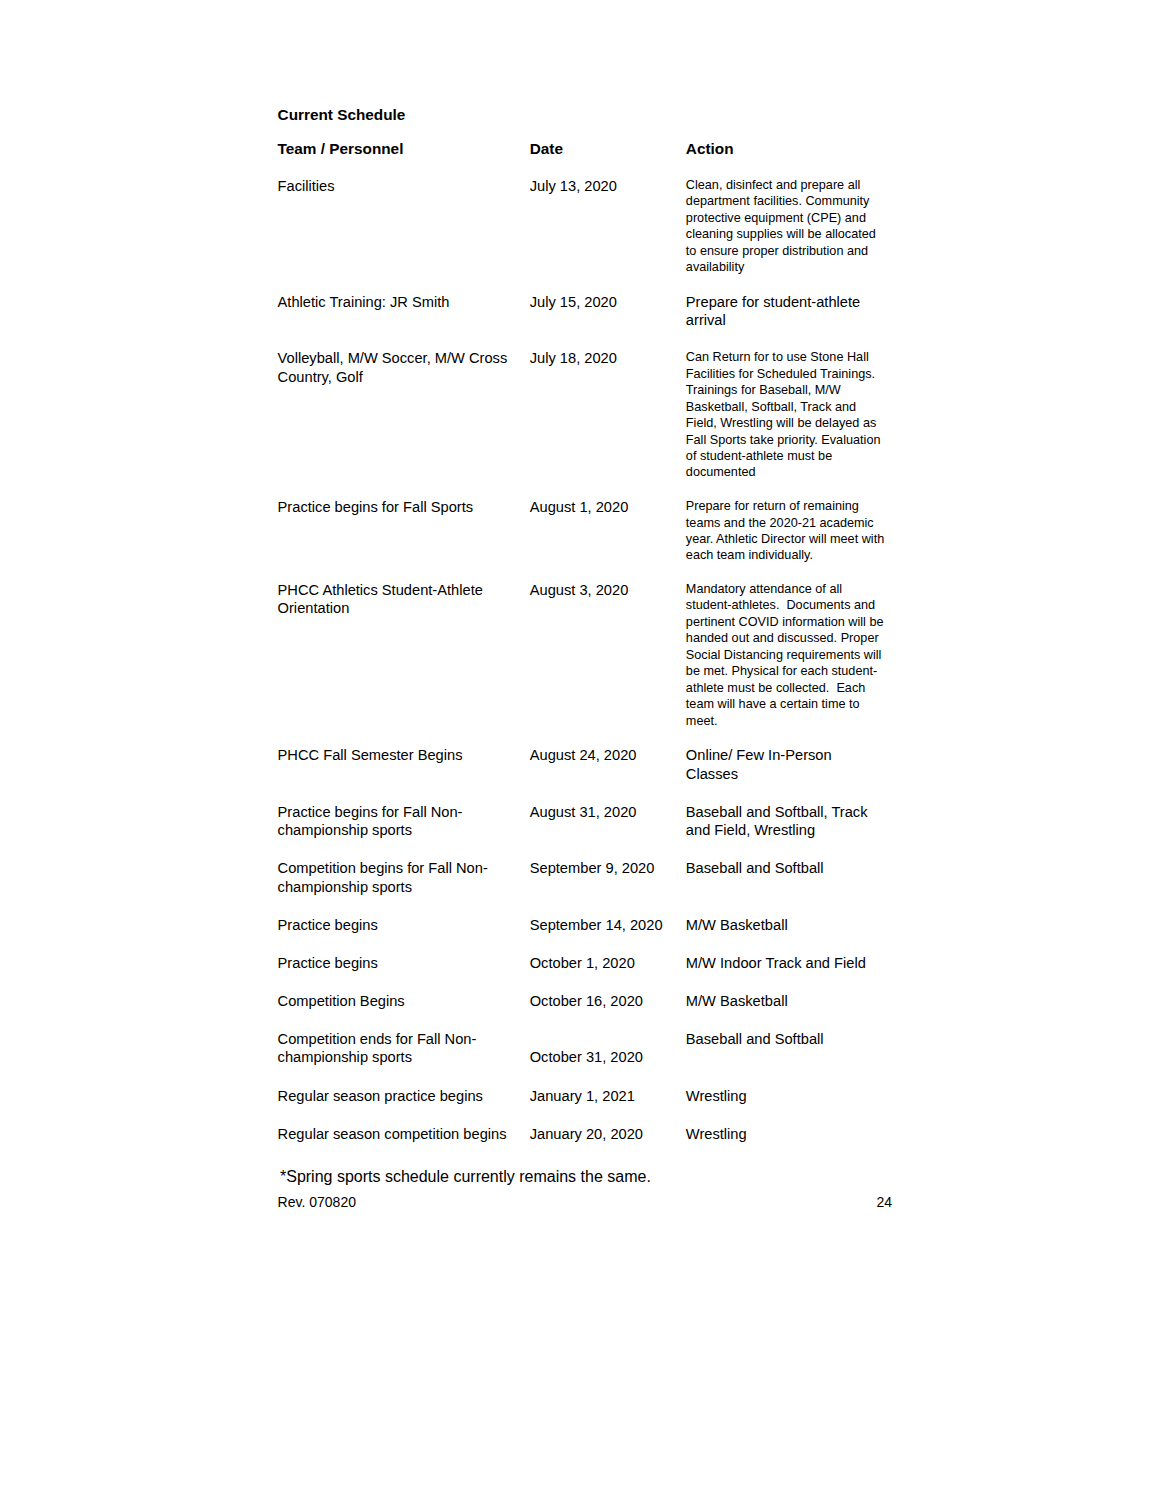Current Schedule
| Team / Personnel | Date | Action |
| --- | --- | --- |
| Facilities | July 13, 2020 | Clean, disinfect and prepare all department facilities. Community protective equipment (CPE) and cleaning supplies will be allocated to ensure proper distribution and availability |
| Athletic Training: JR Smith | July 15, 2020 | Prepare for student-athlete arrival |
| Volleyball, M/W Soccer, M/W Cross Country, Golf | July 18, 2020 | Can Return for to use Stone Hall Facilities for Scheduled Trainings. Trainings for Baseball, M/W Basketball, Softball, Track and Field, Wrestling will be delayed as Fall Sports take priority. Evaluation of student-athlete must be documented |
| Practice begins for Fall Sports | August 1, 2020 | Prepare for return of remaining teams and the 2020-21 academic year. Athletic Director will meet with each team individually. |
| PHCC Athletics Student-Athlete Orientation | August 3, 2020 | Mandatory attendance of all student-athletes. Documents and pertinent COVID information will be handed out and discussed. Proper Social Distancing requirements will be met. Physical for each student-athlete must be collected. Each team will have a certain time to meet. |
| PHCC Fall Semester Begins | August 24, 2020 | Online/ Few In-Person Classes |
| Practice begins for Fall Non-championship sports | August 31, 2020 | Baseball and Softball, Track and Field, Wrestling |
| Competition begins for Fall Non-championship sports | September 9, 2020 | Baseball and Softball |
| Practice begins | September 14, 2020 | M/W Basketball |
| Practice begins | October 1, 2020 | M/W Indoor Track and Field |
| Competition Begins | October 16, 2020 | M/W Basketball |
| Competition ends for Fall Non-championship sports | October 31, 2020 | Baseball and Softball |
| Regular season practice begins | January 1, 2021 | Wrestling |
| Regular season competition begins | January 20, 2020 | Wrestling |
*Spring sports schedule currently remains the same.
Rev. 070820 24